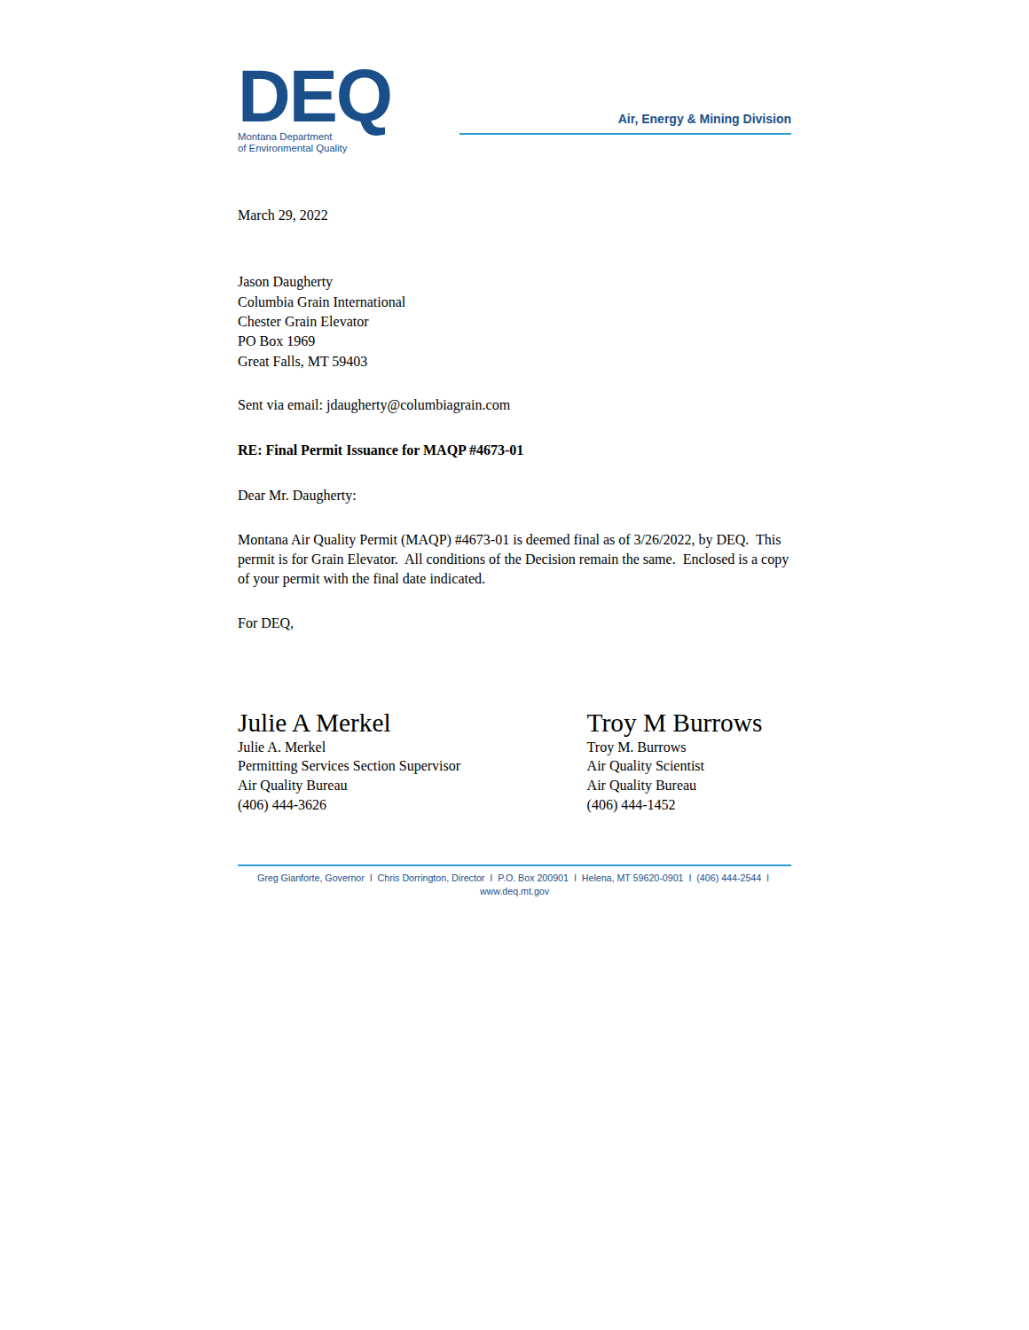DEQ
Montana Department
of Environmental Quality
Air, Energy & Mining Division
March 29, 2022
Jason Daugherty
Columbia Grain International
Chester Grain Elevator
PO Box 1969
Great Falls, MT 59403
Sent via email: jdaugherty@columbiagrain.com
RE: Final Permit Issuance for MAQP #4673-01
Dear Mr. Daugherty:
Montana Air Quality Permit (MAQP) #4673-01 is deemed final as of 3/26/2022, by DEQ. This permit is for Grain Elevator. All conditions of the Decision remain the same. Enclosed is a copy of your permit with the final date indicated.
For DEQ,
Julie A Merkel
Julie A. Merkel
Permitting Services Section Supervisor
Air Quality Bureau
(406) 444-3626
Troy M Burrows
Troy M. Burrows
Air Quality Scientist
Air Quality Bureau
(406) 444-1452
Greg Gianforte, Governor I Chris Dorrington, Director I P.O. Box 200901 I Helena, MT 59620-0901 I (406) 444-2544 I www.deq.mt.gov